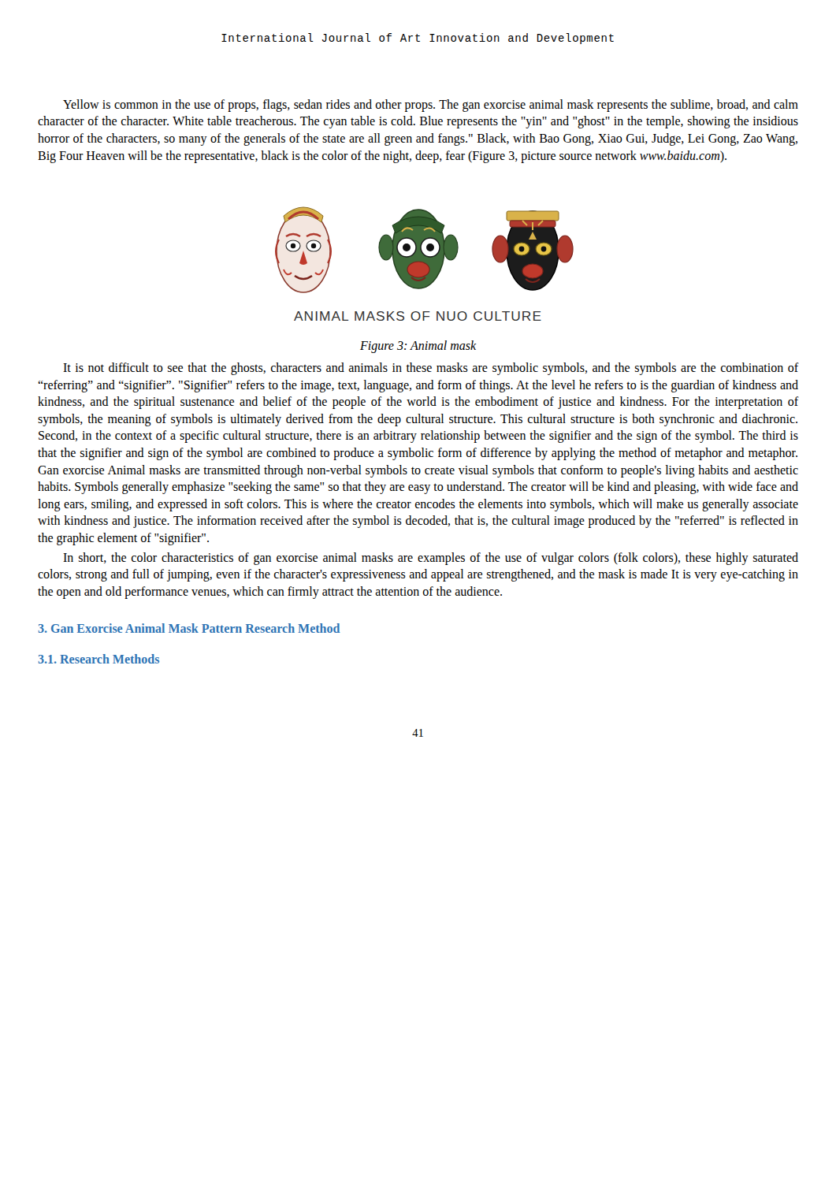International Journal of Art Innovation and Development
Yellow is common in the use of props, flags, sedan rides and other props. The gan exorcise animal mask represents the sublime, broad, and calm character of the character. White table treacherous. The cyan table is cold. Blue represents the "yin" and "ghost" in the temple, showing the insidious horror of the characters, so many of the generals of the state are all green and fangs." Black, with Bao Gong, Xiao Gui, Judge, Lei Gong, Zao Wang, Big Four Heaven will be the representative, black is the color of the night, deep, fear (Figure 3, picture source network www.baidu.com).
ANIMAL MASKS OF NUO CULTURE
Figure 3: Animal mask
It is not difficult to see that the ghosts, characters and animals in these masks are symbolic symbols, and the symbols are the combination of “referring” and “signifier”. "Signifier" refers to the image, text, language, and form of things. At the level he refers to is the guardian of kindness and kindness, and the spiritual sustenance and belief of the people of the world is the embodiment of justice and kindness. For the interpretation of symbols, the meaning of symbols is ultimately derived from the deep cultural structure. This cultural structure is both synchronic and diachronic. Second, in the context of a specific cultural structure, there is an arbitrary relationship between the signifier and the sign of the symbol. The third is that the signifier and sign of the symbol are combined to produce a symbolic form of difference by applying the method of metaphor and metaphor. Gan exorcise Animal masks are transmitted through non-verbal symbols to create visual symbols that conform to people's living habits and aesthetic habits. Symbols generally emphasize "seeking the same" so that they are easy to understand. The creator will be kind and pleasing, with wide face and long ears, smiling, and expressed in soft colors. This is where the creator encodes the elements into symbols, which will make us generally associate with kindness and justice. The information received after the symbol is decoded, that is, the cultural image produced by the "referred" is reflected in the graphic element of "signifier".
In short, the color characteristics of gan exorcise animal masks are examples of the use of vulgar colors (folk colors), these highly saturated colors, strong and full of jumping, even if the character's expressiveness and appeal are strengthened, and the mask is made It is very eye-catching in the open and old performance venues, which can firmly attract the attention of the audience.
3. Gan Exorcise Animal Mask Pattern Research Method
3.1. Research Methods
41